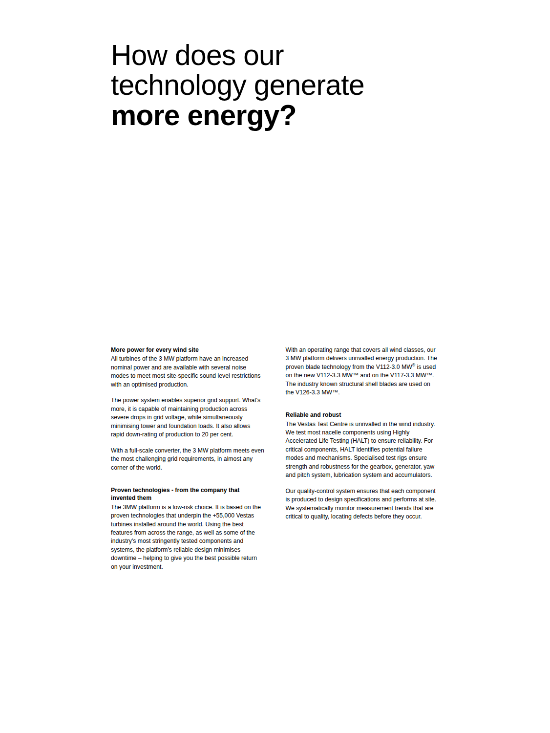How does our
technology generate
more energy?
More power for every wind site
All turbines of the 3 MW platform have an increased nominal power and are available with several noise modes to meet most site-specific sound level restrictions with an optimised production.
The power system enables superior grid support. What's more, it is capable of maintaining production across severe drops in grid voltage, while simultaneously minimising tower and foundation loads. It also allows rapid down-rating of production to 20 per cent.
With a full-scale converter, the 3 MW platform meets even the most challenging grid requirements, in almost any corner of the world.
Proven technologies - from the company that invented them
The 3MW platform is a low-risk choice. It is based on the proven technologies that underpin the +55,000 Vestas turbines installed around the world. Using the best features from across the range, as well as some of the industry's most stringently tested components and systems, the platform's reliable design minimises downtime – helping to give you the best possible return on your investment.
With an operating range that covers all wind classes, our 3 MW platform delivers unrivalled energy production. The proven blade technology from the V112-3.0 MW® is used on the new V112-3.3 MW™ and on the V117-3.3 MW™. The industry known structural shell blades are used on the V126-3.3 MW™.
Reliable and robust
The Vestas Test Centre is unrivalled in the wind industry. We test most nacelle components using Highly Accelerated Life Testing (HALT) to ensure reliability. For critical components, HALT identifies potential failure modes and mechanisms. Specialised test rigs ensure strength and robustness for the gearbox, generator, yaw and pitch system, lubrication system and accumulators.
Our quality-control system ensures that each component is produced to design specifications and performs at site. We systematically monitor measurement trends that are critical to quality, locating defects before they occur.